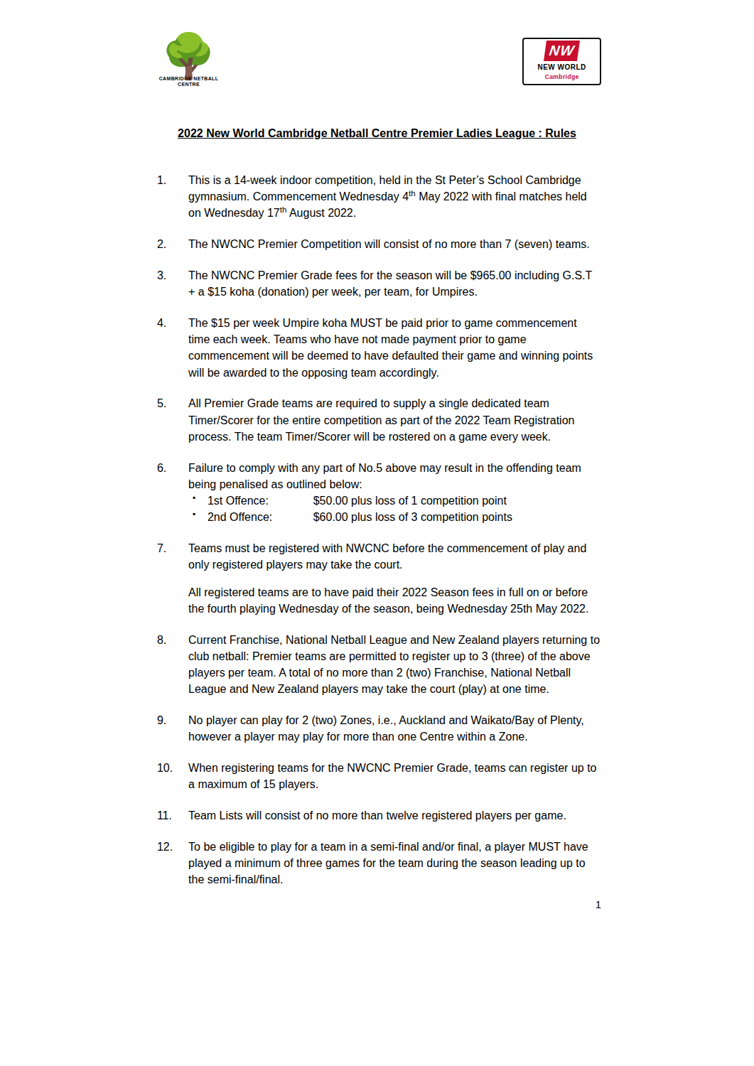🌳
CAMBRIDGE NETBALL
CENTRE
NW
NEW WORLD
Cambridge
2022 New World Cambridge Netball Centre Premier Ladies League : Rules
This is a 14-week indoor competition, held in the St Peter’s School Cambridge gymnasium. Commencement Wednesday 4th May 2022 with final matches held on Wednesday 17th August 2022.
The NWCNC Premier Competition will consist of no more than 7 (seven) teams.
The NWCNC Premier Grade fees for the season will be $965.00 including G.S.T + a $15 koha (donation) per week, per team, for Umpires.
The $15 per week Umpire koha MUST be paid prior to game commencement time each week. Teams who have not made payment prior to game commencement will be deemed to have defaulted their game and winning points will be awarded to the opposing team accordingly.
All Premier Grade teams are required to supply a single dedicated team Timer/Scorer for the entire competition as part of the 2022 Team Registration process. The team Timer/Scorer will be rostered on a game every week.
Failure to comply with any part of No.5 above may result in the offending team being penalised as outlined below:
1st Offence:$50.00 plus loss of 1 competition point
2nd Offence:$60.00 plus loss of 3 competition points
Teams must be registered with NWCNC before the commencement of play and only registered players may take the court.
All registered teams are to have paid their 2022 Season fees in full on or before the fourth playing Wednesday of the season, being Wednesday 25th May 2022.
Current Franchise, National Netball League and New Zealand players returning to club netball: Premier teams are permitted to register up to 3 (three) of the above players per team. A total of no more than 2 (two) Franchise, National Netball League and New Zealand players may take the court (play) at one time.
No player can play for 2 (two) Zones, i.e., Auckland and Waikato/Bay of Plenty, however a player may play for more than one Centre within a Zone.
When registering teams for the NWCNC Premier Grade, teams can register up to a maximum of 15 players.
Team Lists will consist of no more than twelve registered players per game.
To be eligible to play for a team in a semi-final and/or final, a player MUST have played a minimum of three games for the team during the season leading up to the semi-final/final.
1